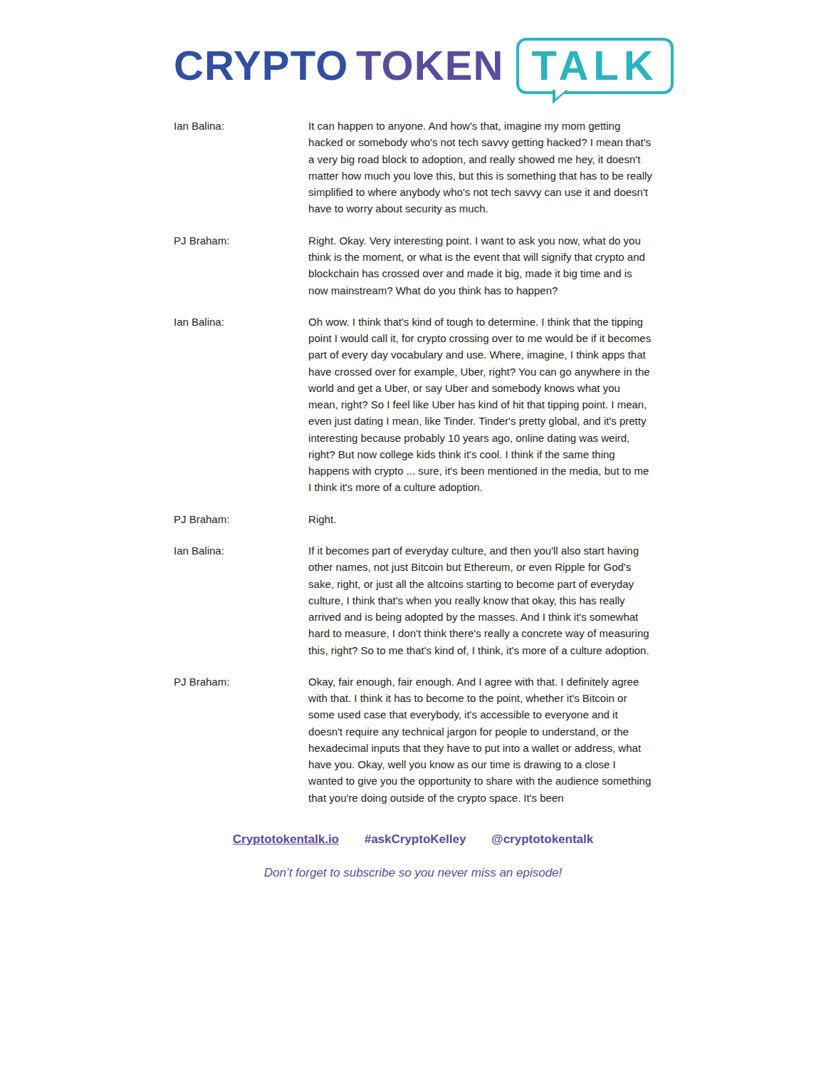CRYPTO TOKEN TALK
Ian Balina:
It can happen to anyone. And how's that, imagine my mom getting hacked or somebody who's not tech savvy getting hacked? I mean that's a very big road block to adoption, and really showed me hey, it doesn't matter how much you love this, but this is something that has to be really simplified to where anybody who's not tech savvy can use it and doesn't have to worry about security as much.
PJ Braham:
Right. Okay. Very interesting point. I want to ask you now, what do you think is the moment, or what is the event that will signify that crypto and blockchain has crossed over and made it big, made it big time and is now mainstream? What do you think has to happen?
Ian Balina:
Oh wow. I think that's kind of tough to determine. I think that the tipping point I would call it, for crypto crossing over to me would be if it becomes part of every day vocabulary and use. Where, imagine, I think apps that have crossed over for example, Uber, right? You can go anywhere in the world and get a Uber, or say Uber and somebody knows what you mean, right? So I feel like Uber has kind of hit that tipping point. I mean, even just dating I mean, like Tinder. Tinder's pretty global, and it's pretty interesting because probably 10 years ago, online dating was weird, right? But now college kids think it's cool. I think if the same thing happens with crypto ... sure, it's been mentioned in the media, but to me I think it's more of a culture adoption.
PJ Braham:
Right.
Ian Balina:
If it becomes part of everyday culture, and then you'll also start having other names, not just Bitcoin but Ethereum, or even Ripple for God's sake, right, or just all the altcoins starting to become part of everyday culture, I think that's when you really know that okay, this has really arrived and is being adopted by the masses. And I think it's somewhat hard to measure, I don't think there's really a concrete way of measuring this, right? So to me that's kind of, I think, it's more of a culture adoption.
PJ Braham:
Okay, fair enough, fair enough. And I agree with that. I definitely agree with that. I think it has to become to the point, whether it's Bitcoin or some used case that everybody, it's accessible to everyone and it doesn't require any technical jargon for people to understand, or the hexadecimal inputs that they have to put into a wallet or address, what have you. Okay, well you know as our time is drawing to a close I wanted to give you the opportunity to share with the audience something that you're doing outside of the crypto space. It's been
Cryptotokentalk.io #askCryptoKelley @cryptotokentalk
Don’t forget to subscribe so you never miss an episode!